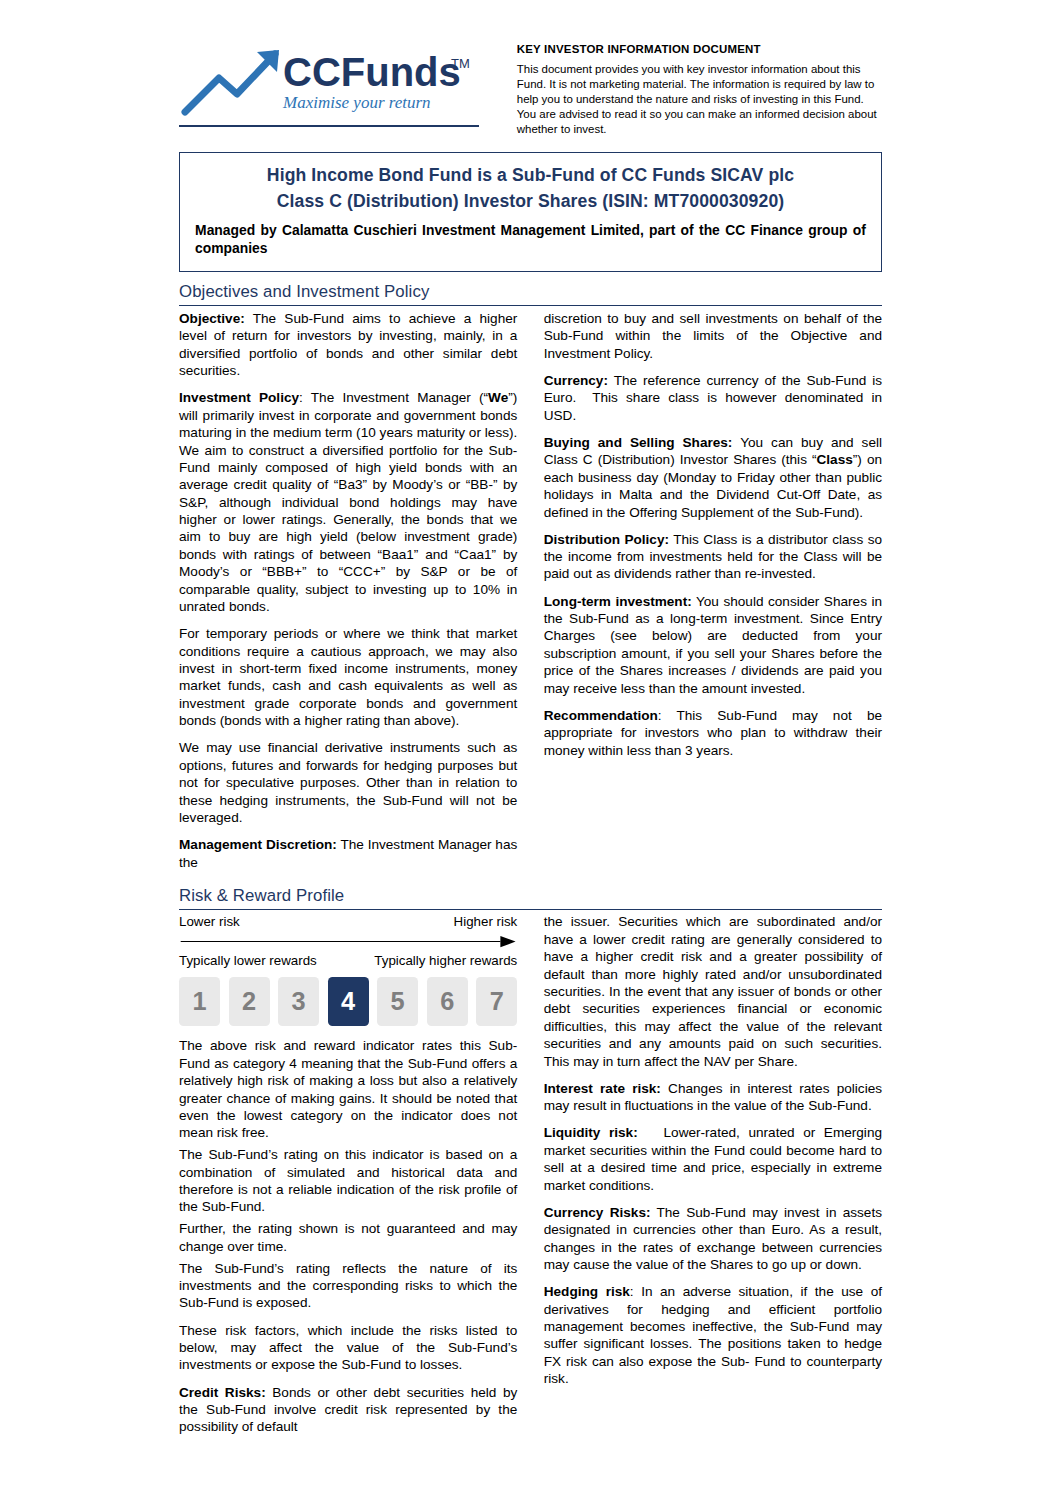CCFunds TM Maximise your return
KEY INVESTOR INFORMATION DOCUMENT
This document provides you with key investor information about this Fund. It is not marketing material. The information is required by law to help you to understand the nature and risks of investing in this Fund. You are advised to read it so you can make an informed decision about whether to invest.
High Income Bond Fund is a Sub-Fund of CC Funds SICAV plc
Class C (Distribution) Investor Shares (ISIN: MT7000030920)
Managed by Calamatta Cuschieri Investment Management Limited, part of the CC Finance group of companies
Objectives and Investment Policy
Objective: The Sub-Fund aims to achieve a higher level of return for investors by investing, mainly, in a diversified portfolio of bonds and other similar debt securities.
Investment Policy: The Investment Manager (“We”) will primarily invest in corporate and government bonds maturing in the medium term (10 years maturity or less). We aim to construct a diversified portfolio for the Sub-Fund mainly composed of high yield bonds with an average credit quality of “Ba3” by Moody’s or “BB-” by S&P, although individual bond holdings may have higher or lower ratings. Generally, the bonds that we aim to buy are high yield (below investment grade) bonds with ratings of between “Baa1” and “Caa1” by Moody’s or “BBB+” to “CCC+” by S&P or be of comparable quality, subject to investing up to 10% in unrated bonds.
For temporary periods or where we think that market conditions require a cautious approach, we may also invest in short-term fixed income instruments, money market funds, cash and cash equivalents as well as investment grade corporate bonds and government bonds (bonds with a higher rating than above).
We may use financial derivative instruments such as options, futures and forwards for hedging purposes but not for speculative purposes. Other than in relation to these hedging instruments, the Sub-Fund will not be leveraged.
Management Discretion: The Investment Manager has the
discretion to buy and sell investments on behalf of the Sub-Fund within the limits of the Objective and Investment Policy.
Currency: The reference currency of the Sub-Fund is Euro. This share class is however denominated in USD.
Buying and Selling Shares: You can buy and sell Class C (Distribution) Investor Shares (this “Class”) on each business day (Monday to Friday other than public holidays in Malta and the Dividend Cut-Off Date, as defined in the Offering Supplement of the Sub-Fund).
Distribution Policy: This Class is a distributor class so the income from investments held for the Class will be paid out as dividends rather than re-invested.
Long-term investment: You should consider Shares in the Sub-Fund as a long-term investment. Since Entry Charges (see below) are deducted from your subscription amount, if you sell your Shares before the price of the Shares increases / dividends are paid you may receive less than the amount invested.
Recommendation: This Sub-Fund may not be appropriate for investors who plan to withdraw their money within less than 3 years.
Risk & Reward Profile
Lower risk Higher risk
Typically lower rewards Typically higher rewards
1
2
3
4
5
6
7
The above risk and reward indicator rates this Sub-Fund as category 4 meaning that the Sub-Fund offers a relatively high risk of making a loss but also a relatively greater chance of making gains. It should be noted that even the lowest category on the indicator does not mean risk free.
The Sub-Fund’s rating on this indicator is based on a combination of simulated and historical data and therefore is not a reliable indication of the risk profile of the Sub-Fund.
Further, the rating shown is not guaranteed and may change over time.
The Sub-Fund’s rating reflects the nature of its investments and the corresponding risks to which the Sub-Fund is exposed.
These risk factors, which include the risks listed to below, may affect the value of the Sub-Fund’s investments or expose the Sub-Fund to losses.
Credit Risks: Bonds or other debt securities held by the Sub-Fund involve credit risk represented by the possibility of default
the issuer. Securities which are subordinated and/or have a lower credit rating are generally considered to have a higher credit risk and a greater possibility of default than more highly rated and/or unsubordinated securities. In the event that any issuer of bonds or other debt securities experiences financial or economic difficulties, this may affect the value of the relevant securities and any amounts paid on such securities. This may in turn affect the NAV per Share.
Interest rate risk: Changes in interest rates policies may result in fluctuations in the value of the Sub-Fund.
Liquidity risk: Lower-rated, unrated or Emerging market securities within the Fund could become hard to sell at a desired time and price, especially in extreme market conditions.
Currency Risks: The Sub-Fund may invest in assets designated in currencies other than Euro. As a result, changes in the rates of exchange between currencies may cause the value of the Shares to go up or down.
Hedging risk: In an adverse situation, if the use of derivatives for hedging and efficient portfolio management becomes ineffective, the Sub-Fund may suffer significant losses. The positions taken to hedge FX risk can also expose the Sub- Fund to counterparty risk.